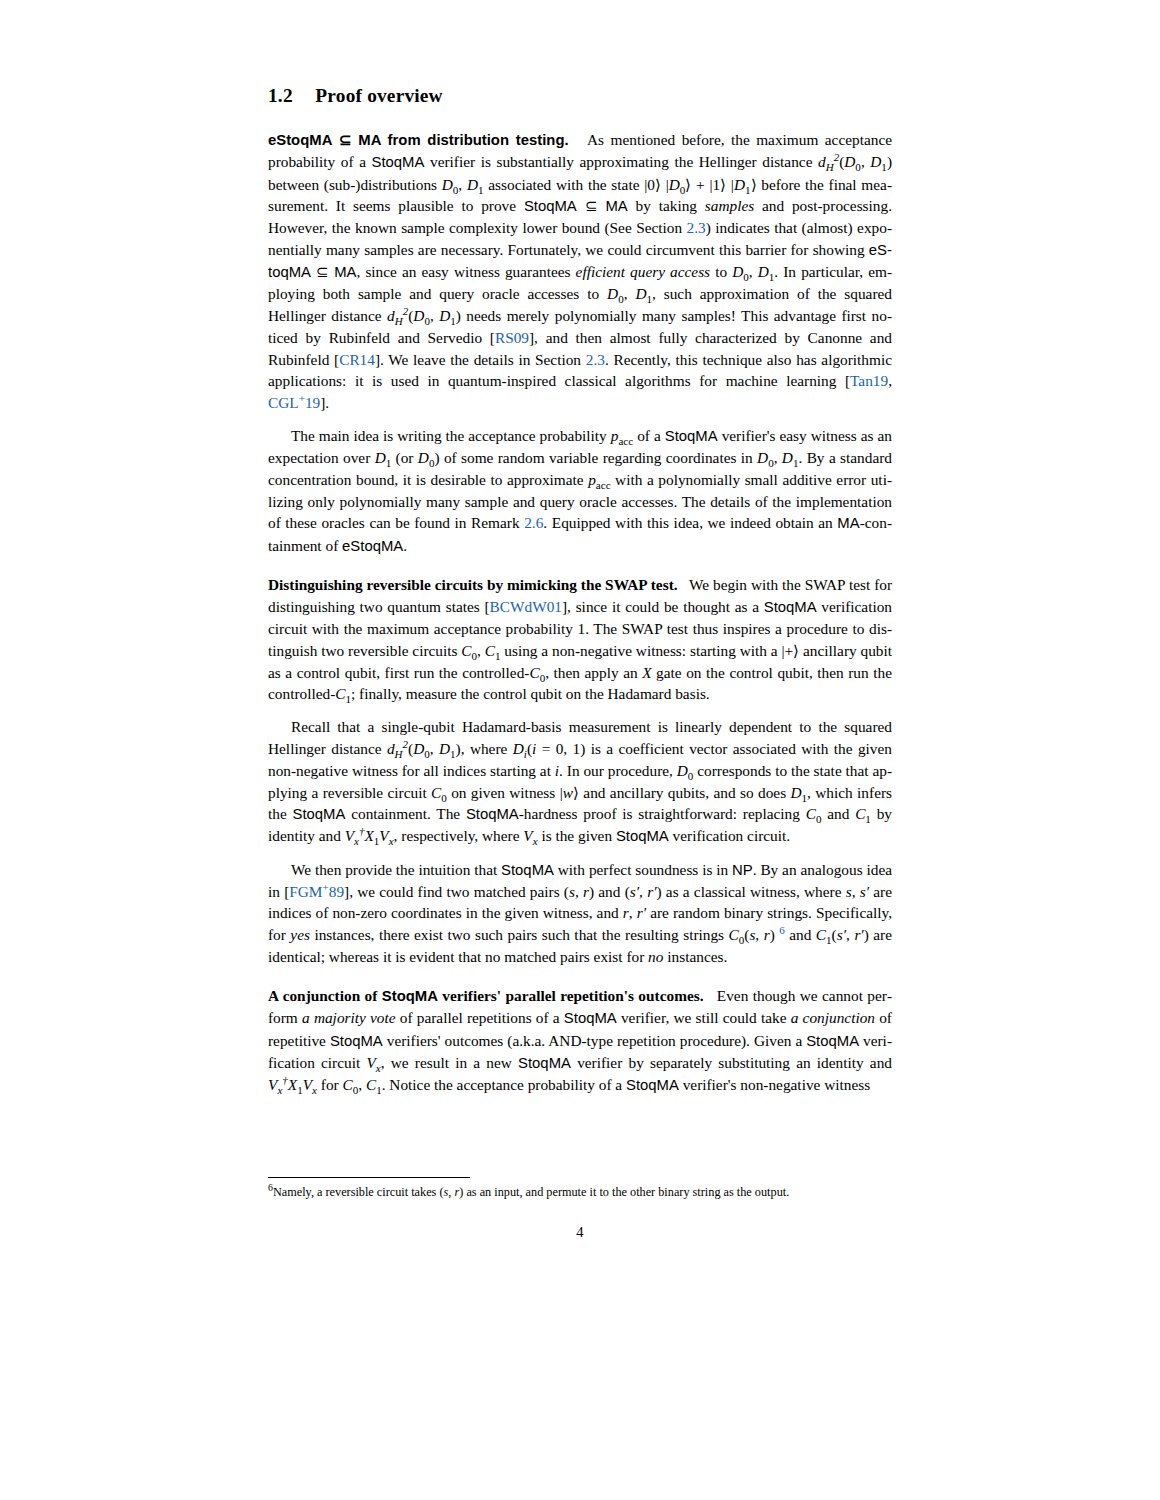1.2 Proof overview
eStoqMA ⊆ MA from distribution testing. As mentioned before, the maximum acceptance probability of a StoqMA verifier is substantially approximating the Hellinger distance dH2(D0, D1) between (sub-)distributions D0, D1 associated with the state |0⟩ |D0⟩ + |1⟩ |D1⟩ before the final measurement. It seems plausible to prove StoqMA ⊆ MA by taking samples and post-processing. However, the known sample complexity lower bound (See Section 2.3) indicates that (almost) exponentially many samples are necessary. Fortunately, we could circumvent this barrier for showing eStoqMA ⊆ MA, since an easy witness guarantees efficient query access to D0, D1. In particular, employing both sample and query oracle accesses to D0, D1, such approximation of the squared Hellinger distance dH2(D0, D1) needs merely polynomially many samples! This advantage first noticed by Rubinfeld and Servedio [RS09], and then almost fully characterized by Canonne and Rubinfeld [CR14]. We leave the details in Section 2.3. Recently, this technique also has algorithmic applications: it is used in quantum-inspired classical algorithms for machine learning [Tan19, CGL+19].
The main idea is writing the acceptance probability pacc of a StoqMA verifier's easy witness as an expectation over D1 (or D0) of some random variable regarding coordinates in D0, D1. By a standard concentration bound, it is desirable to approximate pacc with a polynomially small additive error utilizing only polynomially many sample and query oracle accesses. The details of the implementation of these oracles can be found in Remark 2.6. Equipped with this idea, we indeed obtain an MA-containment of eStoqMA.
Distinguishing reversible circuits by mimicking the SWAP test. We begin with the SWAP test for distinguishing two quantum states [BCWdW01], since it could be thought as a StoqMA verification circuit with the maximum acceptance probability 1. The SWAP test thus inspires a procedure to distinguish two reversible circuits C0, C1 using a non-negative witness: starting with a |+⟩ ancillary qubit as a control qubit, first run the controlled-C0, then apply an X gate on the control qubit, then run the controlled-C1; finally, measure the control qubit on the Hadamard basis.
Recall that a single-qubit Hadamard-basis measurement is linearly dependent to the squared Hellinger distance dH2(D0, D1), where Di(i = 0, 1) is a coefficient vector associated with the given non-negative witness for all indices starting at i. In our procedure, D0 corresponds to the state that applying a reversible circuit C0 on given witness |w⟩ and ancillary qubits, and so does D1, which infers the StoqMA containment. The StoqMA-hardness proof is straightforward: replacing C0 and C1 by identity and Vx†X1Vx, respectively, where Vx is the given StoqMA verification circuit.
We then provide the intuition that StoqMA with perfect soundness is in NP. By an analogous idea in [FGM+89], we could find two matched pairs (s, r) and (s′, r′) as a classical witness, where s, s′ are indices of non-zero coordinates in the given witness, and r, r′ are random binary strings. Specifically, for yes instances, there exist two such pairs such that the resulting strings C0(s, r) 6 and C1(s′, r′) are identical; whereas it is evident that no matched pairs exist for no instances.
A conjunction of StoqMA verifiers' parallel repetition's outcomes. Even though we cannot perform a majority vote of parallel repetitions of a StoqMA verifier, we still could take a conjunction of repetitive StoqMA verifiers' outcomes (a.k.a. AND-type repetition procedure). Given a StoqMA verification circuit Vx, we result in a new StoqMA verifier by separately substituting an identity and Vx†X1Vx for C0, C1. Notice the acceptance probability of a StoqMA verifier's non-negative witness
6Namely, a reversible circuit takes (s, r) as an input, and permute it to the other binary string as the output.
4